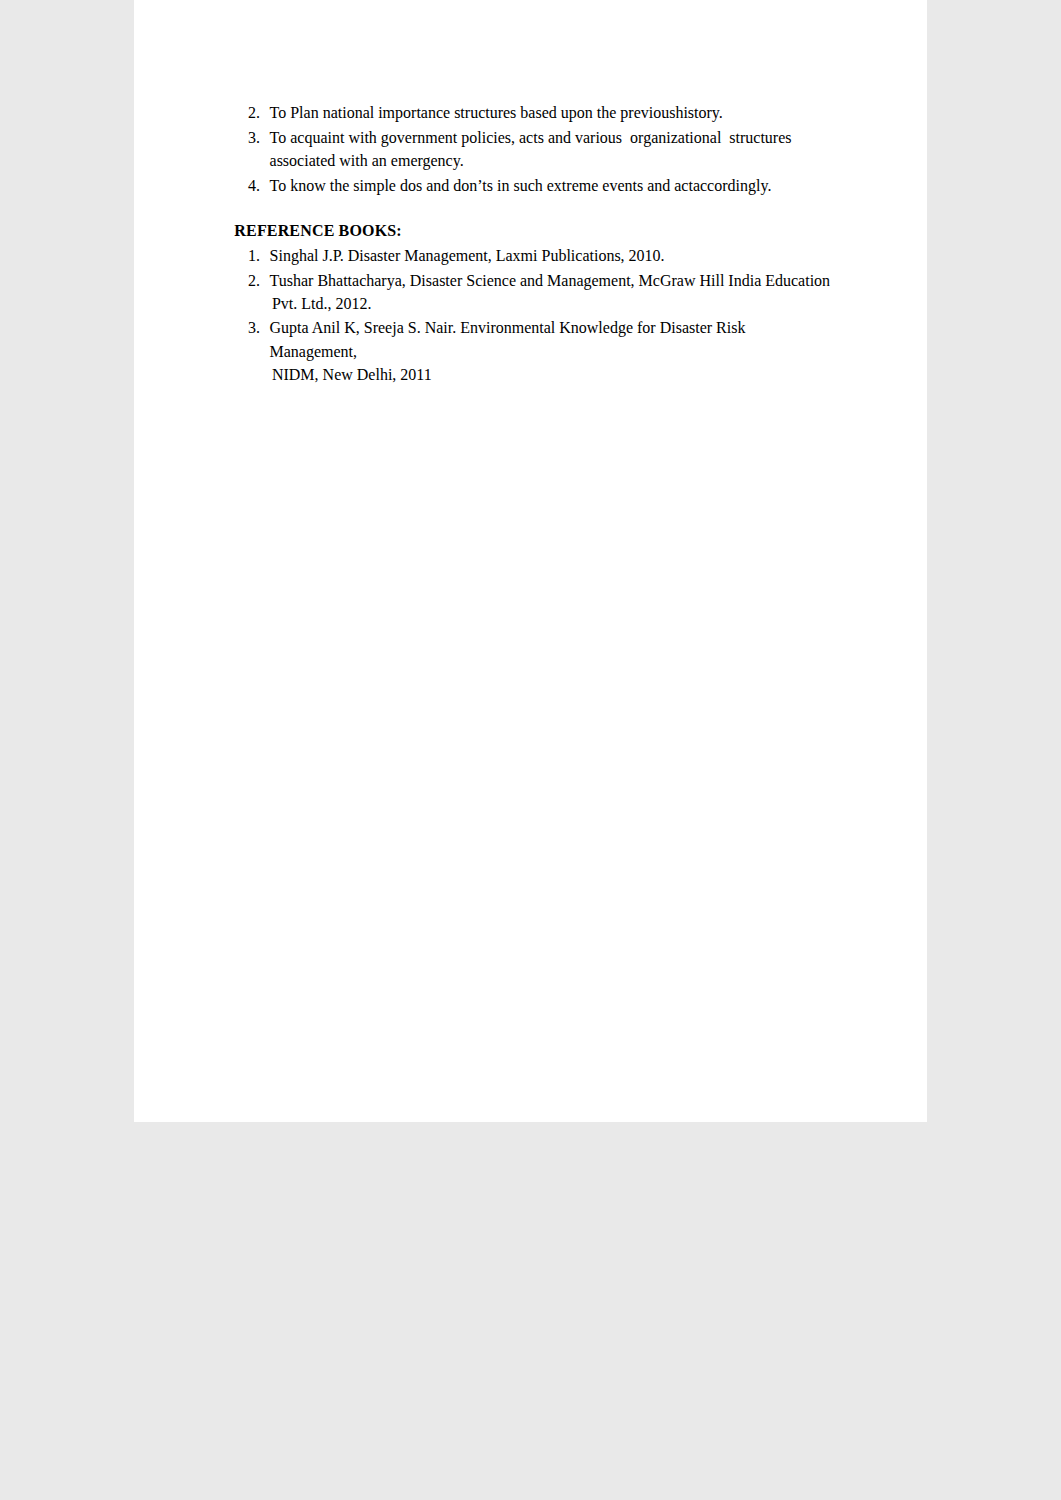To Plan national importance structures based upon the previoushistory.
To acquaint with government policies, acts and various organizational structures associated with an emergency.
To know the simple dos and don’ts in such extreme events and actaccordingly.
REFERENCE BOOKS:
Singhal J.P. Disaster Management, Laxmi Publications, 2010.
Tushar Bhattacharya, Disaster Science and Management, McGraw Hill India EducationPvt. Ltd., 2012.
Gupta Anil K, Sreeja S. Nair. Environmental Knowledge for Disaster Risk Management,NIDM, New Delhi, 2011